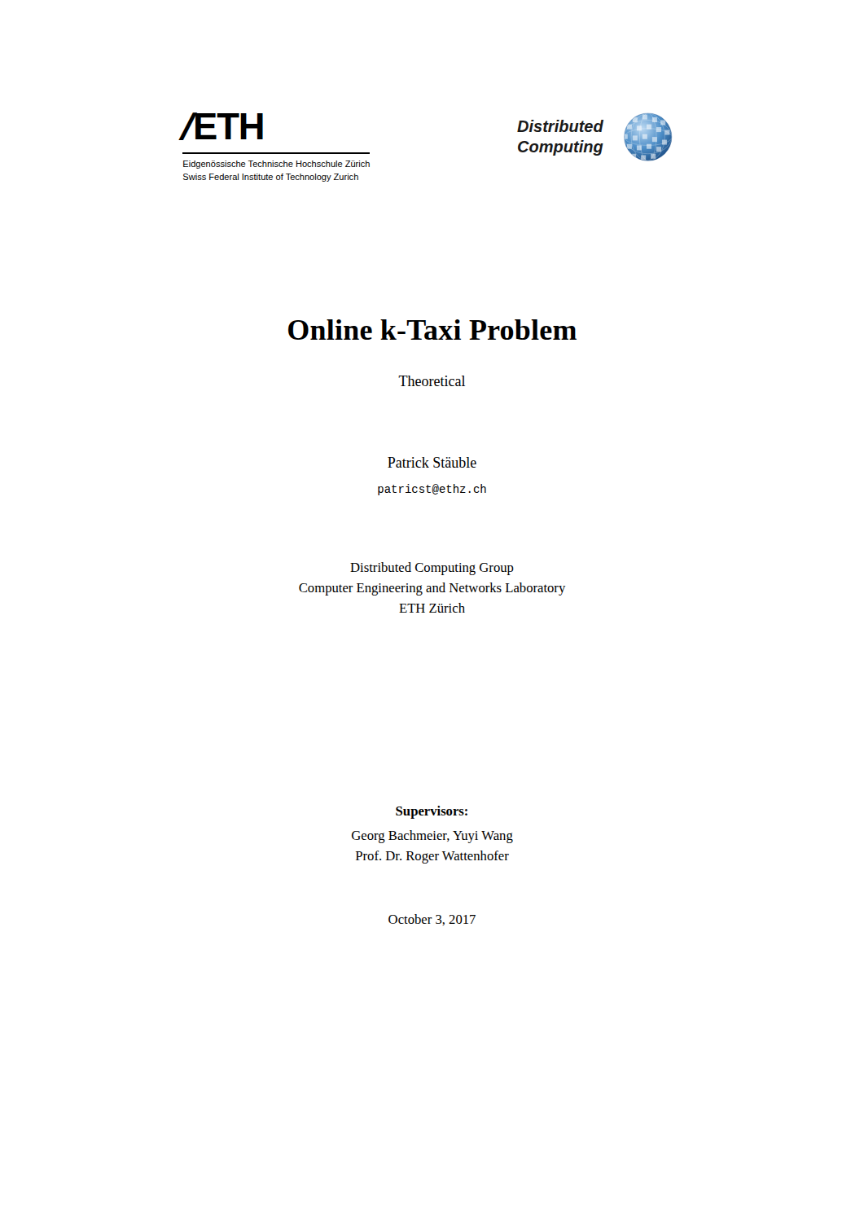/ETH
Eidgenössische Technische Hochschule Zürich
Swiss Federal Institute of Technology Zurich
Distributed
Computing
Online k-Taxi Problem
Theoretical
Patrick Stäuble
patricst@ethz.ch
Distributed Computing Group
Computer Engineering and Networks Laboratory
ETH Zürich
Supervisors:
Georg Bachmeier, Yuyi Wang
Prof. Dr. Roger Wattenhofer
October 3, 2017